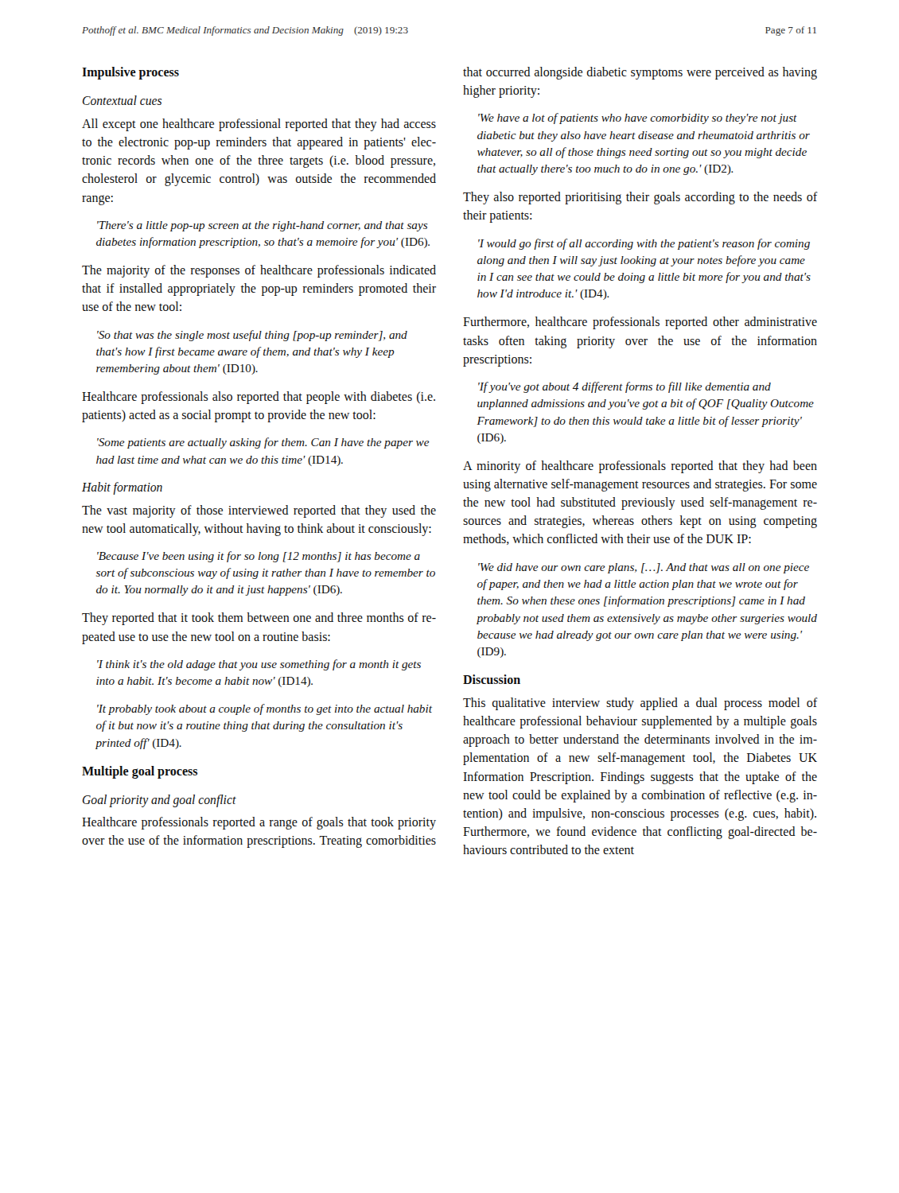Potthoff et al. BMC Medical Informatics and Decision Making (2019) 19:23
Page 7 of 11
Impulsive process
Contextual cues
All except one healthcare professional reported that they had access to the electronic pop-up reminders that appeared in patients' electronic records when one of the three targets (i.e. blood pressure, cholesterol or glycemic control) was outside the recommended range:
'There's a little pop-up screen at the right-hand corner, and that says diabetes information prescription, so that's a memoire for you' (ID6).
The majority of the responses of healthcare professionals indicated that if installed appropriately the pop-up reminders promoted their use of the new tool:
'So that was the single most useful thing [pop-up reminder], and that's how I first became aware of them, and that's why I keep remembering about them' (ID10).
Healthcare professionals also reported that people with diabetes (i.e. patients) acted as a social prompt to provide the new tool:
'Some patients are actually asking for them. Can I have the paper we had last time and what can we do this time' (ID14).
Habit formation
The vast majority of those interviewed reported that they used the new tool automatically, without having to think about it consciously:
'Because I've been using it for so long [12 months] it has become a sort of subconscious way of using it rather than I have to remember to do it. You normally do it and it just happens' (ID6).
They reported that it took them between one and three months of repeated use to use the new tool on a routine basis:
'I think it's the old adage that you use something for a month it gets into a habit. It's become a habit now' (ID14).
'It probably took about a couple of months to get into the actual habit of it but now it's a routine thing that during the consultation it's printed off' (ID4).
Multiple goal process
Goal priority and goal conflict
Healthcare professionals reported a range of goals that took priority over the use of the information prescriptions. Treating comorbidities that occurred alongside diabetic symptoms were perceived as having higher priority:
'We have a lot of patients who have comorbidity so they're not just diabetic but they also have heart disease and rheumatoid arthritis or whatever, so all of those things need sorting out so you might decide that actually there's too much to do in one go.' (ID2).
They also reported prioritising their goals according to the needs of their patients:
'I would go first of all according with the patient's reason for coming along and then I will say just looking at your notes before you came in I can see that we could be doing a little bit more for you and that's how I'd introduce it.' (ID4).
Furthermore, healthcare professionals reported other administrative tasks often taking priority over the use of the information prescriptions:
'If you've got about 4 different forms to fill like dementia and unplanned admissions and you've got a bit of QOF [Quality Outcome Framework] to do then this would take a little bit of lesser priority' (ID6).
A minority of healthcare professionals reported that they had been using alternative self-management resources and strategies. For some the new tool had substituted previously used self-management resources and strategies, whereas others kept on using competing methods, which conflicted with their use of the DUK IP:
'We did have our own care plans, […]. And that was all on one piece of paper, and then we had a little action plan that we wrote out for them. So when these ones [information prescriptions] came in I had probably not used them as extensively as maybe other surgeries would because we had already got our own care plan that we were using.' (ID9).
Discussion
This qualitative interview study applied a dual process model of healthcare professional behaviour supplemented by a multiple goals approach to better understand the determinants involved in the implementation of a new self-management tool, the Diabetes UK Information Prescription. Findings suggests that the uptake of the new tool could be explained by a combination of reflective (e.g. intention) and impulsive, non-conscious processes (e.g. cues, habit). Furthermore, we found evidence that conflicting goal-directed behaviours contributed to the extent